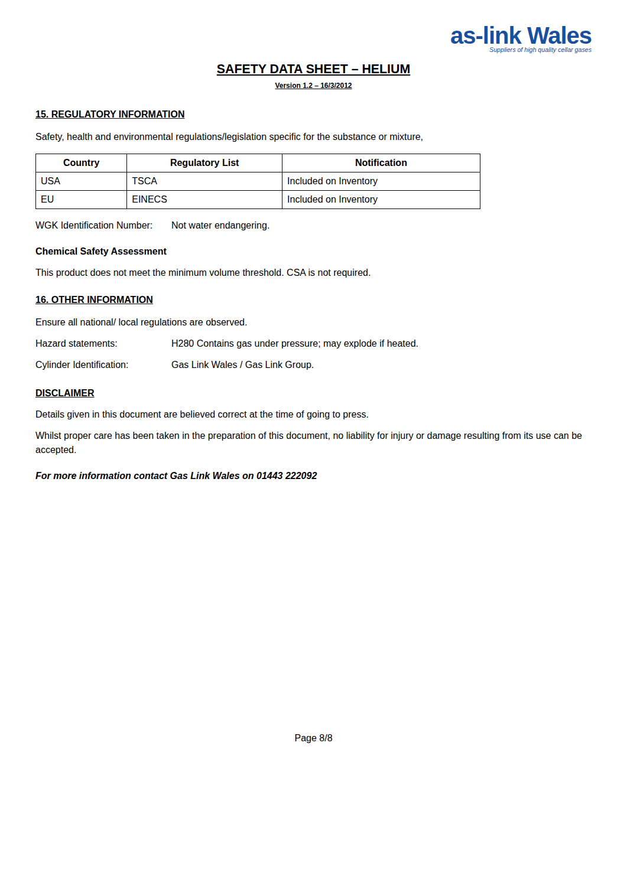as-link Wales
Suppliers of high quality cellar gases
SAFETY DATA SHEET – HELIUM
Version 1.2 – 16/3/2012
15. REGULATORY INFORMATION
Safety, health and environmental regulations/legislation specific for the substance or mixture,
| Country | Regulatory List | Notification |
| --- | --- | --- |
| USA | TSCA | Included on Inventory |
| EU | EINECS | Included on Inventory |
WGK Identification Number:
Not water endangering.
Chemical Safety Assessment
This product does not meet the minimum volume threshold. CSA is not required.
16. OTHER INFORMATION
Ensure all national/ local regulations are observed.
Hazard statements:
H280 Contains gas under pressure; may explode if heated.
Cylinder Identification:
Gas Link Wales / Gas Link Group.
DISCLAIMER
Details given in this document are believed correct at the time of going to press.
Whilst proper care has been taken in the preparation of this document, no liability for injury or damage resulting from its use can be accepted.
For more information contact Gas Link Wales on 01443 222092
Page 8/8